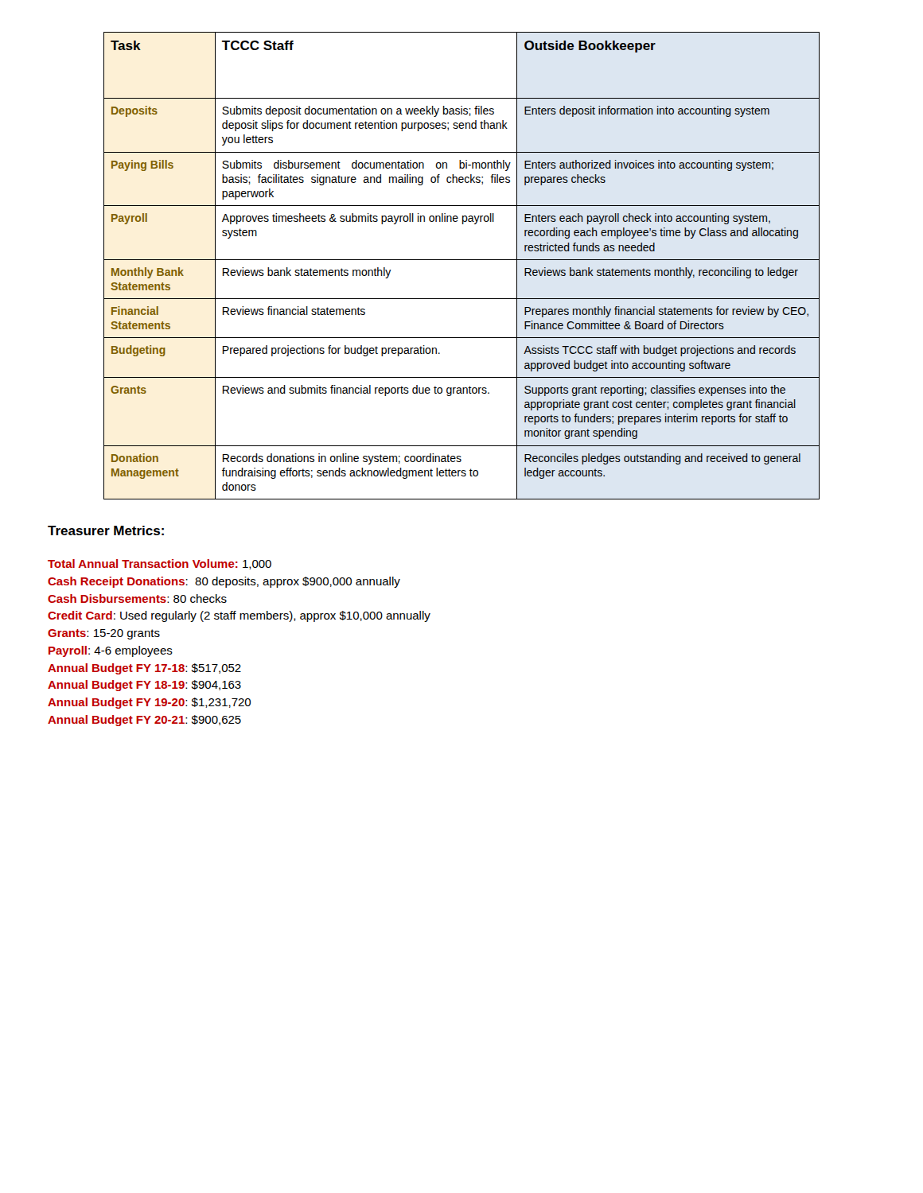| Task | TCCC Staff | Outside Bookkeeper |
| --- | --- | --- |
| Deposits | Submits deposit documentation on a weekly basis; files deposit slips for document retention purposes; send thank you letters | Enters deposit information into accounting system |
| Paying Bills | Submits disbursement documentation on bi-monthly basis; facilitates signature and mailing of checks; files paperwork | Enters authorized invoices into accounting system; prepares checks |
| Payroll | Approves timesheets & submits payroll in online payroll system | Enters each payroll check into accounting system, recording each employee’s time by Class and allocating restricted funds as needed |
| Monthly Bank Statements | Reviews bank statements monthly | Reviews bank statements monthly, reconciling to ledger |
| Financial Statements | Reviews financial statements | Prepares monthly financial statements for review by CEO, Finance Committee & Board of Directors |
| Budgeting | Prepared projections for budget preparation. | Assists TCCC staff with budget projections and records approved budget into accounting software |
| Grants | Reviews and submits financial reports due to grantors. | Supports grant reporting; classifies expenses into the appropriate grant cost center; completes grant financial reports to funders; prepares interim reports for staff to monitor grant spending |
| Donation Management | Records donations in online system; coordinates fundraising efforts; sends acknowledgment letters to donors | Reconciles pledges outstanding and received to general ledger accounts. |
Treasurer Metrics:
Total Annual Transaction Volume: 1,000
Cash Receipt Donations: 80 deposits, approx $900,000 annually
Cash Disbursements: 80 checks
Credit Card: Used regularly (2 staff members), approx $10,000 annually
Grants: 15-20 grants
Payroll: 4-6 employees
Annual Budget FY 17-18: $517,052
Annual Budget FY 18-19: $904,163
Annual Budget FY 19-20: $1,231,720
Annual Budget FY 20-21: $900,625